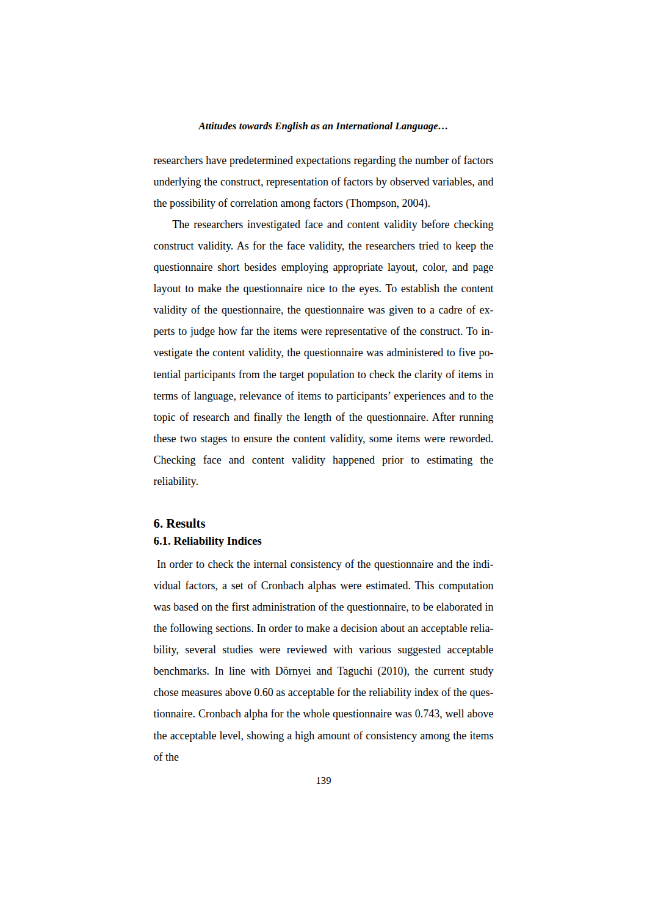Attitudes towards English as an International Language…
researchers have predetermined expectations regarding the number of factors underlying the construct, representation of factors by observed variables, and the possibility of correlation among factors (Thompson, 2004).
The researchers investigated face and content validity before checking construct validity. As for the face validity, the researchers tried to keep the questionnaire short besides employing appropriate layout, color, and page layout to make the questionnaire nice to the eyes. To establish the content validity of the questionnaire, the questionnaire was given to a cadre of experts to judge how far the items were representative of the construct. To investigate the content validity, the questionnaire was administered to five potential participants from the target population to check the clarity of items in terms of language, relevance of items to participants’ experiences and to the topic of research and finally the length of the questionnaire. After running these two stages to ensure the content validity, some items were reworded. Checking face and content validity happened prior to estimating the reliability.
6. Results
6.1. Reliability Indices
In order to check the internal consistency of the questionnaire and the individual factors, a set of Cronbach alphas were estimated. This computation was based on the first administration of the questionnaire, to be elaborated in the following sections. In order to make a decision about an acceptable reliability, several studies were reviewed with various suggested acceptable benchmarks. In line with Dörnyei and Taguchi (2010), the current study chose measures above 0.60 as acceptable for the reliability index of the questionnaire. Cronbach alpha for the whole questionnaire was 0.743, well above the acceptable level, showing a high amount of consistency among the items of the
139